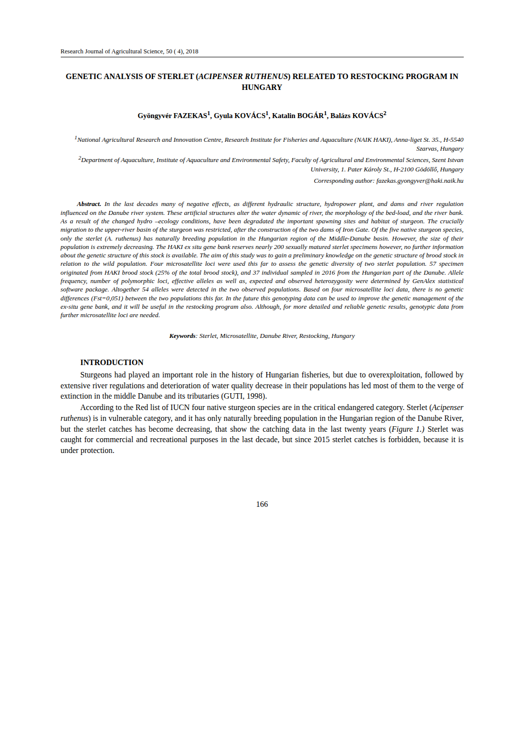Research Journal of Agricultural Science, 50 ( 4), 2018
Genetic analysis of sterlet (Acipenser ruthenus) releated to restocking program in Hungary
Gyöngyvér FAZEKAS1, Gyula KOVÁCS1, Katalin BOGÁR1, Balázs KOVÁCS2
1National Agricultural Research and Innovation Centre, Research Institute for Fisheries and Aquaculture (NAIK HAKI), Anna-liget St. 35., H-5540 Szarvas, Hungary
2Department of Aquaculture, Institute of Aquaculture and Environmental Safety, Faculty of Agricultural and Environmental Sciences, Szent Istvan University, 1. Pater Károly St., H-2100 Gödöllő, Hungary
Corresponding author: fazekas.gyongyver@haki.naik.hu
Abstract. In the last decades many of negative effects, as different hydraulic structure, hydropower plant, and dams and river regulation influenced on the Danube river system. These artificial structures alter the water dynamic of river, the morphology of the bed-load, and the river bank. As a result of the changed hydro –ecology conditions, have been degradated the important spawning sites and habitat of sturgeon. The crucially migration to the upper-river basin of the sturgeon was restricted, after the construction of the two dams of Iron Gate. Of the five native sturgeon species, only the sterlet (A. ruthenus) has naturally breeding population in the Hungarian region of the Middle-Danube basin. However, the size of their population is extremely decreasing. The HAKI ex situ gene bank reserves nearly 200 sexually matured sterlet specimens however, no further information about the genetic structure of this stock is available. The aim of this study was to gain a preliminary knowledge on the genetic structure of brood stock in relation to the wild population. Four microsatellite loci were used this far to assess the genetic diversity of two sterlet population. 57 specimen originated from HAKI brood stock (25% of the total brood stock), and 37 individual sampled in 2016 from the Hungarian part of the Danube. Allele frequency, number of polymorphic loci, effective alleles as well as, expected and observed heterozygosity were determined by GenAlex statistical software package. Altogether 54 alleles were detected in the two observed populations. Based on four microsatellite loci data, there is no genetic differences (Fst=0,051) between the two populations this far. In the future this genotyping data can be used to improve the genetic management of the ex-situ gene bank, and it will be useful in the restocking program also. Although, for more detailed and reliable genetic results, genotypic data from further microsatellite loci are needed.
Keywords: Sterlet, Microsatellite, Danube River, Restocking, Hungary
Introduction
Sturgeons had played an important role in the history of Hungarian fisheries, but due to overexploitation, followed by extensive river regulations and deterioration of water quality decrease in their populations has led most of them to the verge of extinction in the middle Danube and its tributaries (GUTI, 1998).
According to the Red list of IUCN four native sturgeon species are in the critical endangered category. Sterlet (Acipenser ruthenus) is in vulnerable category, and it has only naturally breeding population in the Hungarian region of the Danube River, but the sterlet catches has become decreasing, that show the catching data in the last twenty years (Figure 1.) Sterlet was caught for commercial and recreational purposes in the last decade, but since 2015 sterlet catches is forbidden, because it is under protection.
166